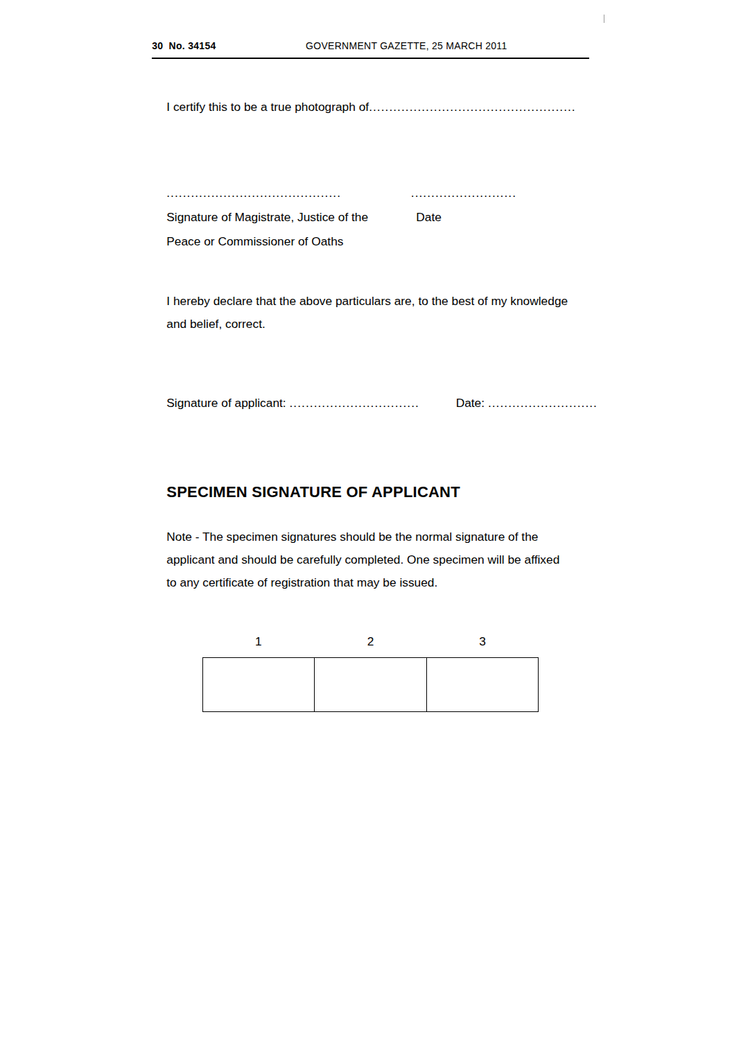30 No. 34154
GOVERNMENT GAZETTE, 25 MARCH 2011
I certify this to be a true photograph of
........................................... ..........................
Signature of Magistrate, Justice of the Date
Peace or Commissioner of Oaths
I hereby declare that the above particulars are, to the best of my knowledge and belief, correct.
Signature of applicant: ................................ Date: ...........................
SPECIMEN SIGNATURE OF APPLICANT
Note - The specimen signatures should be the normal signature of the applicant and should be carefully completed. One specimen will be affixed to any certificate of registration that may be issued.
1 2 3